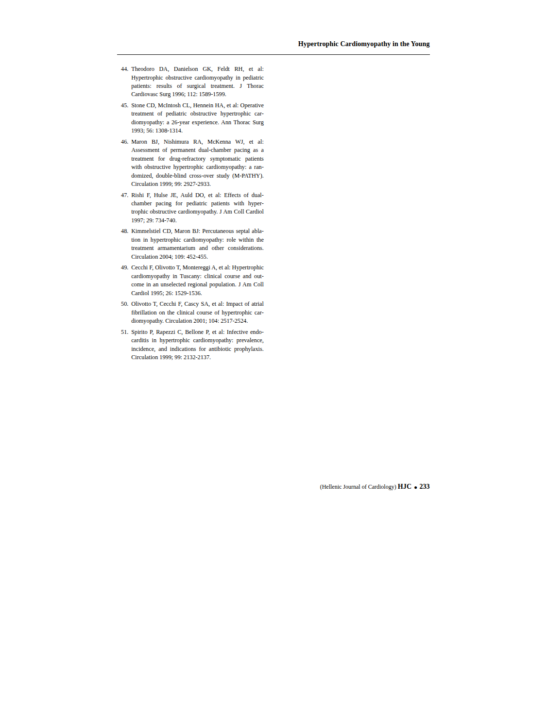Hypertrophic Cardiomyopathy in the Young
44. Theodoro DA, Danielson GK, Feldt RH, et al: Hypertrophic obstructive cardiomyopathy in pediatric patients: results of surgical treatment. J Thorac Cardiovasc Surg 1996; 112: 1589-1599.
45. Stone CD, McIntosh CL, Hennein HA, et al: Operative treatment of pediatric obstructive hypertrophic cardiomyopathy: a 26-year experience. Ann Thorac Surg 1993; 56: 1308-1314.
46. Maron BJ, Nishimura RA, McKenna WJ, et al: Assessment of permanent dual-chamber pacing as a treatment for drug-refractory symptomatic patients with obstructive hypertrophic cardiomyopathy: a randomized, double-blind cross-over study (M-PATHY). Circulation 1999; 99: 2927-2933.
47. Rishi F, Hulse JE, Auld DO, et al: Effects of dual-chamber pacing for pediatric patients with hypertrophic obstructive cardiomyopathy. J Am Coll Cardiol 1997; 29: 734-740.
48. Kimmelstiel CD, Maron BJ: Percutaneous septal ablation in hypertrophic cardiomyopathy: role within the treatment armamentarium and other considerations. Circulation 2004; 109: 452-455.
49. Cecchi F, Olivotto T, Montereggi A, et al: Hypertrophic cardiomyopathy in Tuscany: clinical course and outcome in an unselected regional population. J Am Coll Cardiol 1995; 26: 1529-1536.
50. Olivotto T, Cecchi F, Cascy SA, et al: Impact of atrial fibrillation on the clinical course of hypertrophic cardiomyopathy. Circulation 2001; 104: 2517-2524.
51. Spirito P, Rapezzi C, Bellone P, et al: Infective endocarditis in hypertrophic cardiomyopathy: prevalence, incidence, and indications for antibiotic prophylaxis. Circulation 1999; 99: 2132-2137.
(Hellenic Journal of Cardiology) HJC ● 233